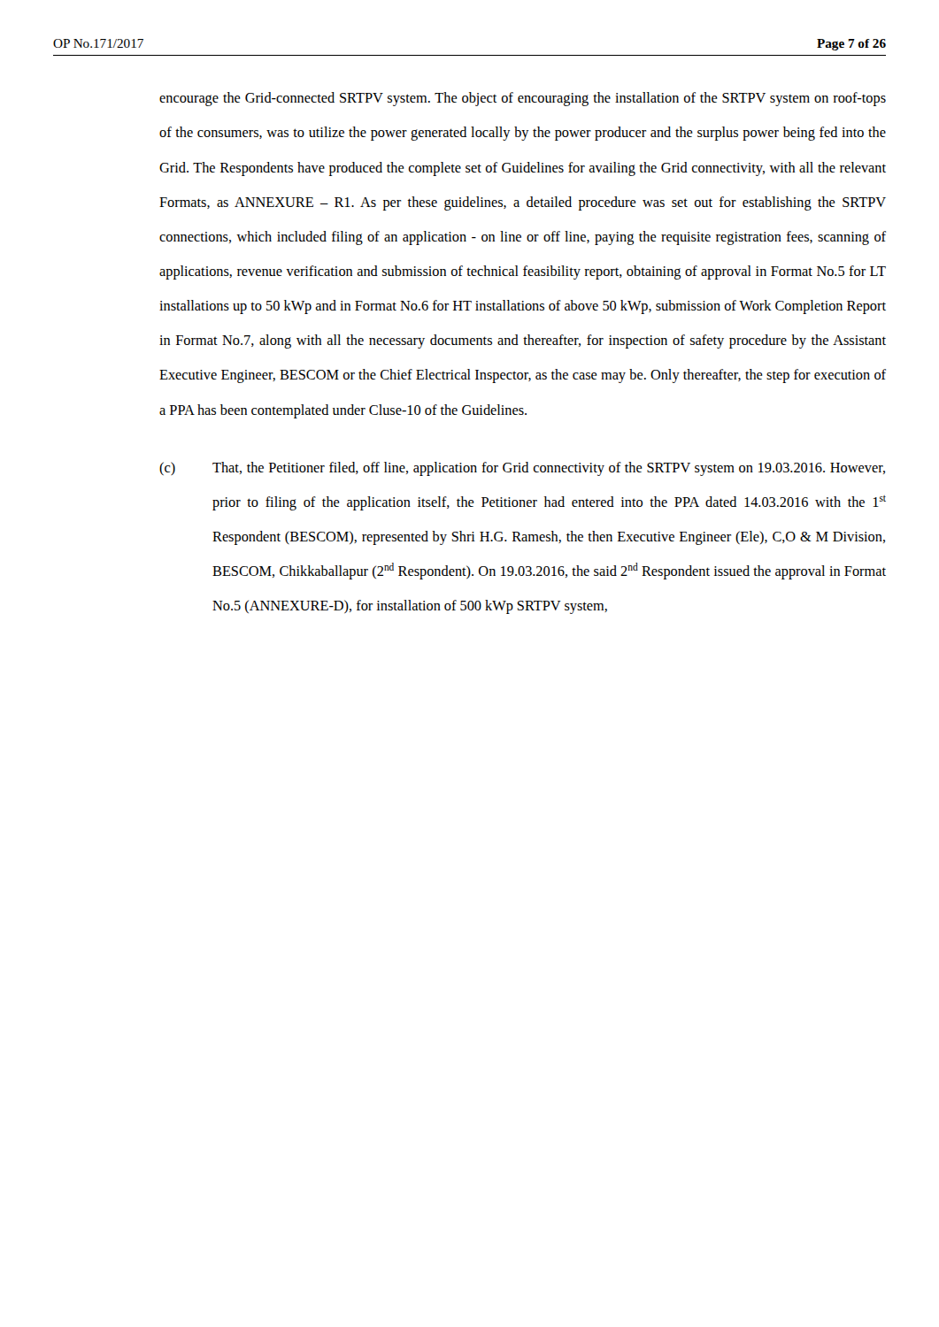OP No.171/2017 Page 7 of 26
encourage the Grid-connected SRTPV system. The object of encouraging the installation of the SRTPV system on roof-tops of the consumers, was to utilize the power generated locally by the power producer and the surplus power being fed into the Grid. The Respondents have produced the complete set of Guidelines for availing the Grid connectivity, with all the relevant Formats, as ANNEXURE – R1. As per these guidelines, a detailed procedure was set out for establishing the SRTPV connections, which included filing of an application - on line or off line, paying the requisite registration fees, scanning of applications, revenue verification and submission of technical feasibility report, obtaining of approval in Format No.5 for LT installations up to 50 kWp and in Format No.6 for HT installations of above 50 kWp, submission of Work Completion Report in Format No.7, along with all the necessary documents and thereafter, for inspection of safety procedure by the Assistant Executive Engineer, BESCOM or the Chief Electrical Inspector, as the case may be. Only thereafter, the step for execution of a PPA has been contemplated under Cluse-10 of the Guidelines.
(c)
That, the Petitioner filed, off line, application for Grid connectivity of the SRTPV system on 19.03.2016. However, prior to filing of the application itself, the Petitioner had entered into the PPA dated 14.03.2016 with the 1st Respondent (BESCOM), represented by Shri H.G. Ramesh, the then Executive Engineer (Ele), C,O & M Division, BESCOM, Chikkaballapur (2nd Respondent). On 19.03.2016, the said 2nd Respondent issued the approval in Format No.5 (ANNEXURE-D), for installation of 500 kWp SRTPV system,